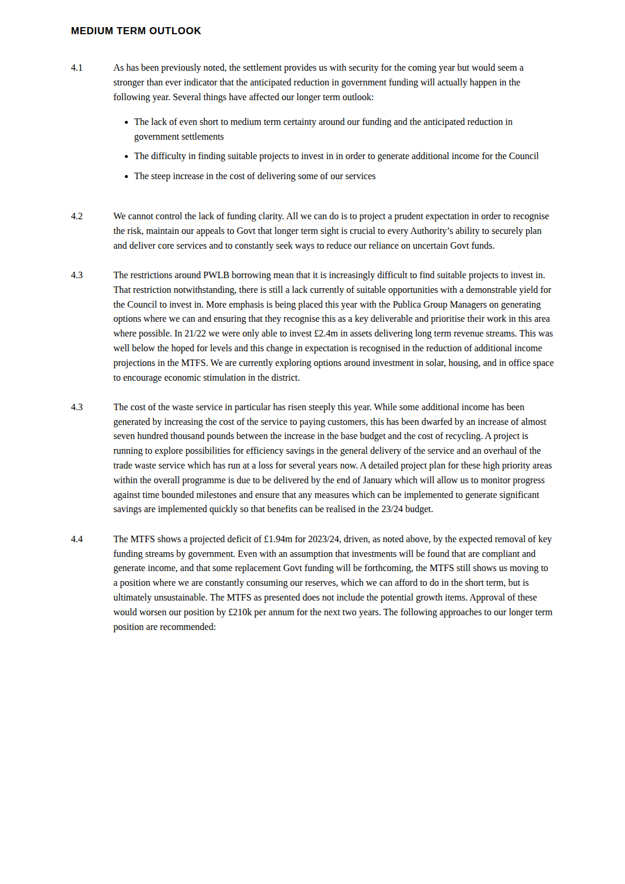MEDIUM TERM OUTLOOK
4.1
As has been previously noted, the settlement provides us with security for the coming year but would seem a stronger than ever indicator that the anticipated reduction in government funding will actually happen in the following year. Several things have affected our longer term outlook:
The lack of even short to medium term certainty around our funding and the anticipated reduction in government settlements
The difficulty in finding suitable projects to invest in in order to generate additional income for the Council
The steep increase in the cost of delivering some of our services
4.2
We cannot control the lack of funding clarity. All we can do is to project a prudent expectation in order to recognise the risk, maintain our appeals to Govt that longer term sight is crucial to every Authority’s ability to securely plan and deliver core services and to constantly seek ways to reduce our reliance on uncertain Govt funds.
4.3
The restrictions around PWLB borrowing mean that it is increasingly difficult to find suitable projects to invest in. That restriction notwithstanding, there is still a lack currently of suitable opportunities with a demonstrable yield for the Council to invest in. More emphasis is being placed this year with the Publica Group Managers on generating options where we can and ensuring that they recognise this as a key deliverable and prioritise their work in this area where possible. In 21/22 we were only able to invest £2.4m in assets delivering long term revenue streams. This was well below the hoped for levels and this change in expectation is recognised in the reduction of additional income projections in the MTFS. We are currently exploring options around investment in solar, housing, and in office space to encourage economic stimulation in the district.
4.3
The cost of the waste service in particular has risen steeply this year. While some additional income has been generated by increasing the cost of the service to paying customers, this has been dwarfed by an increase of almost seven hundred thousand pounds between the increase in the base budget and the cost of recycling. A project is running to explore possibilities for efficiency savings in the general delivery of the service and an overhaul of the trade waste service which has run at a loss for several years now. A detailed project plan for these high priority areas within the overall programme is due to be delivered by the end of January which will allow us to monitor progress against time bounded milestones and ensure that any measures which can be implemented to generate significant savings are implemented quickly so that benefits can be realised in the 23/24 budget.
4.4
The MTFS shows a projected deficit of £1.94m for 2023/24, driven, as noted above, by the expected removal of key funding streams by government. Even with an assumption that investments will be found that are compliant and generate income, and that some replacement Govt funding will be forthcoming, the MTFS still shows us moving to a position where we are constantly consuming our reserves, which we can afford to do in the short term, but is ultimately unsustainable. The MTFS as presented does not include the potential growth items. Approval of these would worsen our position by £210k per annum for the next two years. The following approaches to our longer term position are recommended: